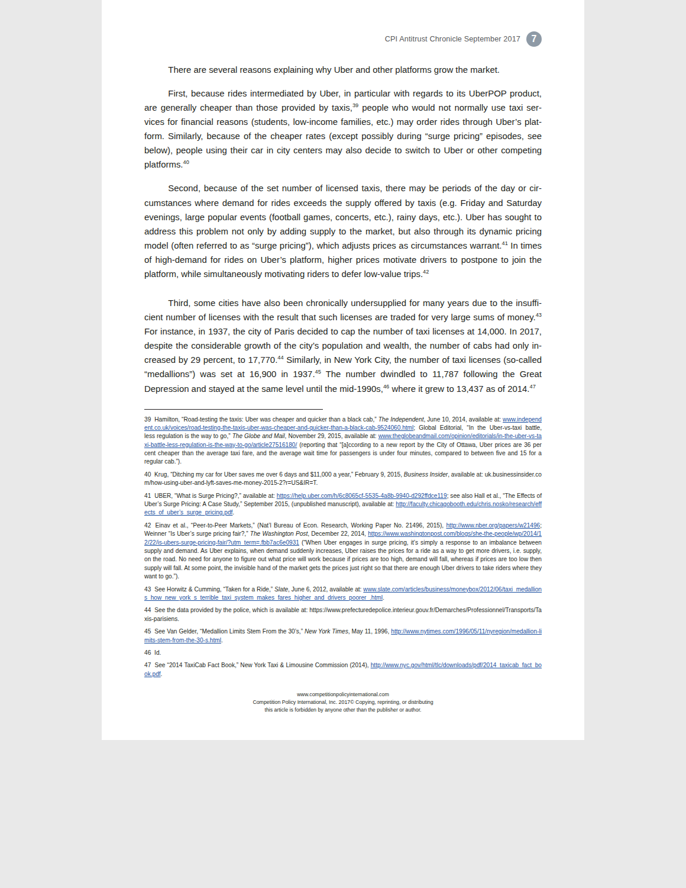CPI Antitrust Chronicle September 2017 7
There are several reasons explaining why Uber and other platforms grow the market.
First, because rides intermediated by Uber, in particular with regards to its UberPOP product, are generally cheaper than those provided by taxis,39 people who would not normally use taxi services for financial reasons (students, low-income families, etc.) may order rides through Uber’s platform. Similarly, because of the cheaper rates (except possibly during “surge pricing” episodes, see below), people using their car in city centers may also decide to switch to Uber or other competing platforms.40
Second, because of the set number of licensed taxis, there may be periods of the day or circumstances where demand for rides exceeds the supply offered by taxis (e.g. Friday and Saturday evenings, large popular events (football games, concerts, etc.), rainy days, etc.). Uber has sought to address this problem not only by adding supply to the market, but also through its dynamic pricing model (often referred to as “surge pricing”), which adjusts prices as circumstances warrant.41 In times of high-demand for rides on Uber’s platform, higher prices motivate drivers to postpone to join the platform, while simultaneously motivating riders to defer low-value trips.42
Third, some cities have also been chronically undersupplied for many years due to the insufficient number of licenses with the result that such licenses are traded for very large sums of money.43 For instance, in 1937, the city of Paris decided to cap the number of taxi licenses at 14,000. In 2017, despite the considerable growth of the city’s population and wealth, the number of cabs had only increased by 29 percent, to 17,770.44 Similarly, in New York City, the number of taxi licenses (so-called “medallions”) was set at 16,900 in 1937.45 The number dwindled to 11,787 following the Great Depression and stayed at the same level until the mid-1990s,46 where it grew to 13,437 as of 2014.47
39 Hamilton, “Road-testing the taxis: Uber was cheaper and quicker than a black cab,” The Independent, June 10, 2014, available at: www.independent.co.uk/voices/road-testing-the-taxis-uber-was-cheaper-and-quicker-than-a-black-cab-9524060.html; Global Editorial, “In the Uber-vs-taxi battle, less regulation is the way to go,” The Globe and Mail, November 29, 2015, available at: www.theglobeandmail.com/opinion/editorials/in-the-uber-vs-taxi-battle-less-regulation-is-the-way-to-go/article27516180/ (reporting that “[a]ccording to a new report by the City of Ottawa, Uber prices are 36 per cent cheaper than the average taxi fare, and the average wait time for passengers is under four minutes, compared to between five and 15 for a regular cab.”).
40 Krug, “Ditching my car for Uber saves me over 6 days and $11,000 a year,” February 9, 2015, Business Insider, available at: uk.businessinsider.com/how-using-uber-and-lyft-saves-me-money-2015-2?r=US&IR=T.
41 UBER, “What is Surge Pricing?,” available at: https://help.uber.com/h/6c8065cf-5535-4a8b-9940-d292ffdce119; see also Hall et al., “The Effects of Uber’s Surge Pricing: A Case Study,” September 2015, (unpublished manuscript), available at: http://faculty.chicagobooth.edu/chris.nosko/research/effects_of_uber’s_surge_pricing.pdf.
42 Einav et al., “Peer-to-Peer Markets,” (Nat’l Bureau of Econ. Research, Working Paper No. 21496, 2015), http://www.nber.org/papers/w21496; Weinner “Is Uber’s surge pricing fair?,” The Washington Post, December 22, 2014, https://www.washingtonpost.com/blogs/she-the-people/wp/2014/12/22/is-ubers-surge-pricing-fair/?utm_term=.fbb7ac6e0931 (“When Uber engages in surge pricing, it’s simply a response to an imbalance between supply and demand. As Uber explains, when demand suddenly increases, Uber raises the prices for a ride as a way to get more drivers, i.e. supply, on the road. No need for anyone to figure out what price will work because if prices are too high, demand will fall, whereas if prices are too low then supply will fall. At some point, the invisible hand of the market gets the prices just right so that there are enough Uber drivers to take riders where they want to go.”).
43 See Horwitz & Cumming, “Taken for a Ride,” Slate, June 6, 2012, available at: www.slate.com/articles/business/moneybox/2012/06/taxi_medallions_how_new_york_s_terrible_taxi_system_makes_fares_higher_and_drivers_poorer_.html.
44 See the data provided by the police, which is available at: https://www.prefecturedepolice.interieur.gouv.fr/Demarches/Professionnel/Transports/Taxis-parisiens.
45 See Van Gelder, “Medallion Limits Stem From the 30’s,” New York Times, May 11, 1996, http://www.nytimes.com/1996/05/11/nyregion/medallion-limits-stem-from-the-30-s.html.
46 Id.
47 See “2014 TaxiCab Fact Book,” New York Taxi & Limousine Commission (2014), http://www.nyc.gov/html/tlc/downloads/pdf/2014_taxicab_fact_book.pdf.
www.competitionpolicyinternational.com
Competition Policy International, Inc. 2017© Copying, reprinting, or distributing
this article is forbidden by anyone other than the publisher or author.